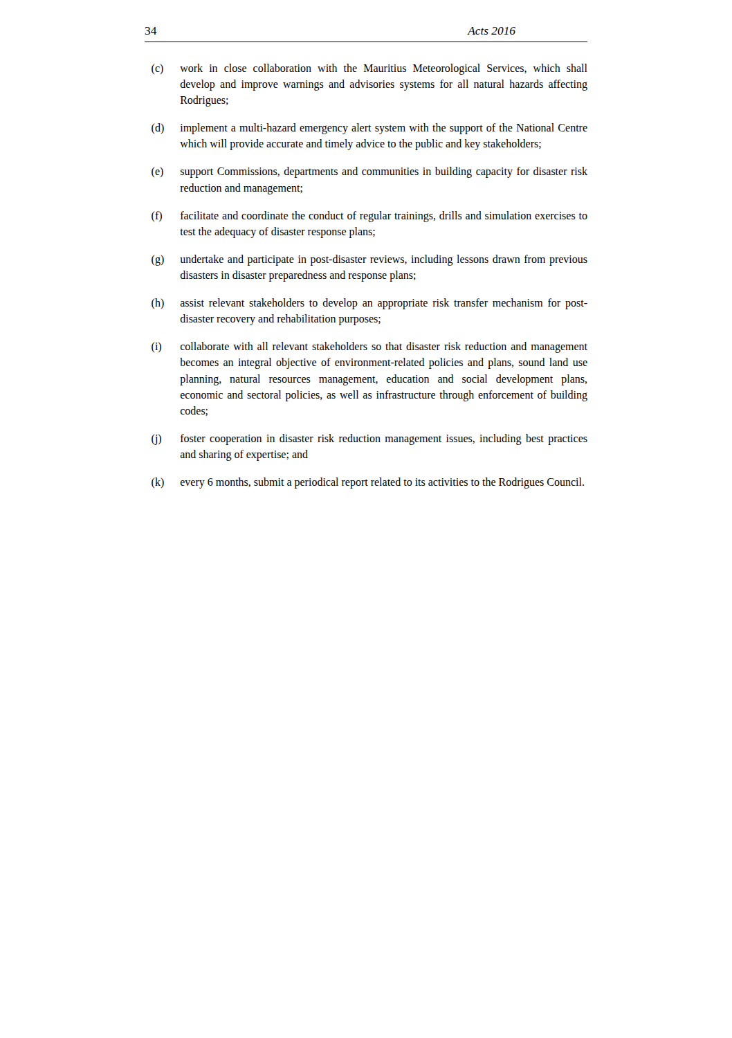34 Acts 2016
(c) work in close collaboration with the Mauritius Meteorological Services, which shall develop and improve warnings and advisories systems for all natural hazards affecting Rodrigues;
(d) implement a multi-hazard emergency alert system with the support of the National Centre which will provide accurate and timely advice to the public and key stakeholders;
(e) support Commissions, departments and communities in building capacity for disaster risk reduction and management;
(f) facilitate and coordinate the conduct of regular trainings, drills and simulation exercises to test the adequacy of disaster response plans;
(g) undertake and participate in post-disaster reviews, including lessons drawn from previous disasters in disaster preparedness and response plans;
(h) assist relevant stakeholders to develop an appropriate risk transfer mechanism for post-disaster recovery and rehabilitation purposes;
(i) collaborate with all relevant stakeholders so that disaster risk reduction and management becomes an integral objective of environment-related policies and plans, sound land use planning, natural resources management, education and social development plans, economic and sectoral policies, as well as infrastructure through enforcement of building codes;
(j) foster cooperation in disaster risk reduction management issues, including best practices and sharing of expertise; and
(k) every 6 months, submit a periodical report related to its activities to the Rodrigues Council.